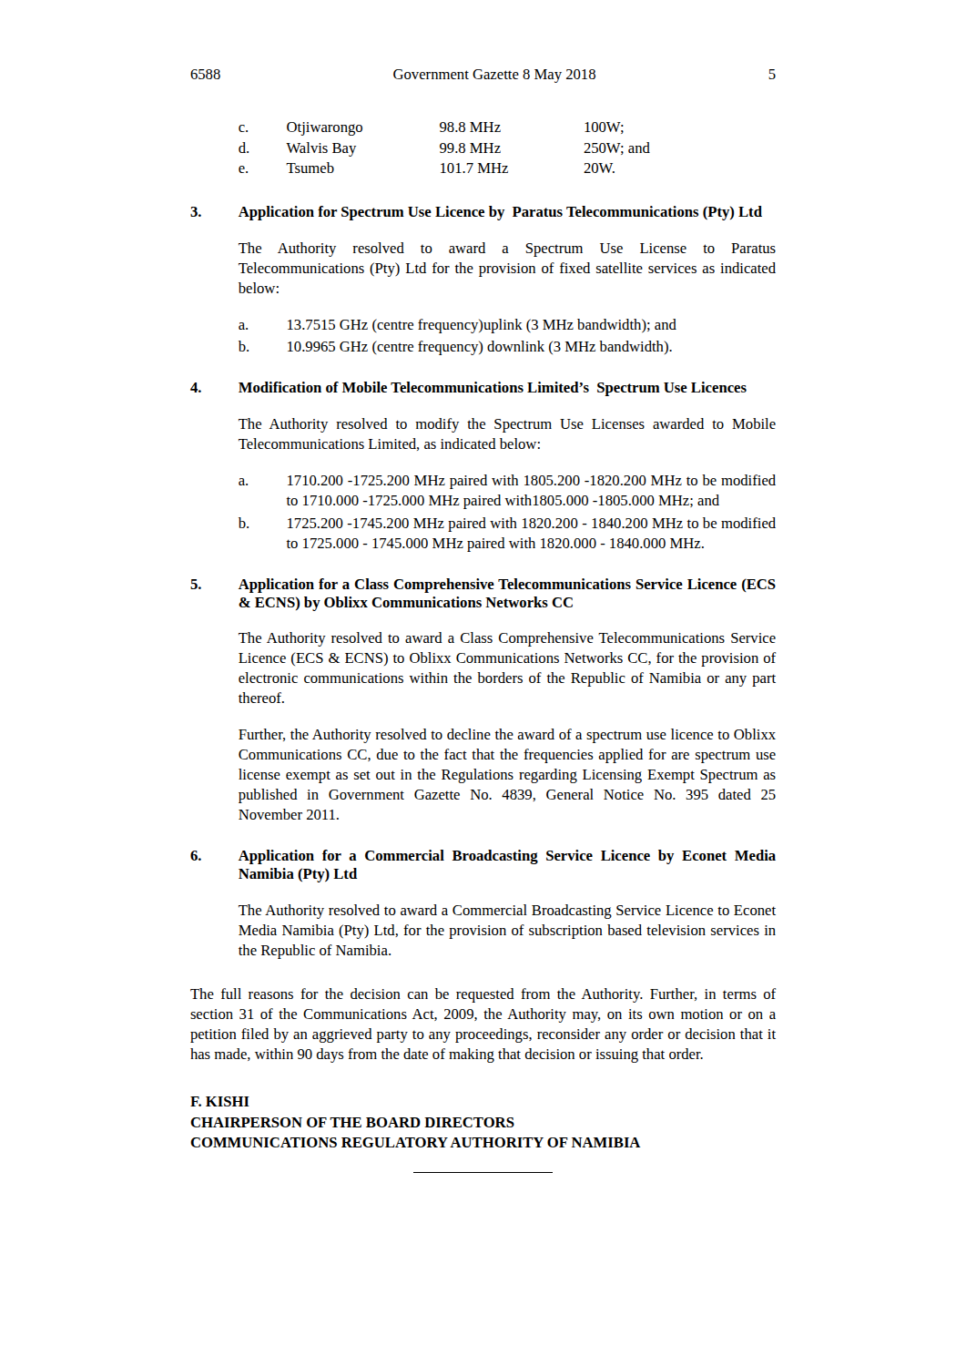6588
Government Gazette 8 May 2018
5
| c. | Otjiwarongo | 98.8 MHz | 100W; |
| d. | Walvis Bay | 99.8 MHz | 250W; and |
| e. | Tsumeb | 101.7 MHz | 20W. |
3.
Application for Spectrum Use Licence by Paratus Telecommunications (Pty) Ltd
The Authority resolved to award a Spectrum Use License to Paratus Telecommunications (Pty) Ltd for the provision of fixed satellite services as indicated below:
a.
13.7515 GHz (centre frequency)uplink (3 MHz bandwidth); and
b.
10.9965 GHz (centre frequency) downlink (3 MHz bandwidth).
4.
Modification of Mobile Telecommunications Limited’s Spectrum Use Licences
The Authority resolved to modify the Spectrum Use Licenses awarded to Mobile Telecommunications Limited, as indicated below:
a.
1710.200 -1725.200 MHz paired with 1805.200 -1820.200 MHz to be modified to 1710.000 -1725.000 MHz paired with1805.000 -1805.000 MHz; and
b.
1725.200 -1745.200 MHz paired with 1820.200 - 1840.200 MHz to be modified to 1725.000 - 1745.000 MHz paired with 1820.000 - 1840.000 MHz.
5.
Application for a Class Comprehensive Telecommunications Service Licence (ECS & ECNS) by Oblixx Communications Networks CC
The Authority resolved to award a Class Comprehensive Telecommunications Service Licence (ECS & ECNS) to Oblixx Communications Networks CC, for the provision of electronic communications within the borders of the Republic of Namibia or any part thereof.
Further, the Authority resolved to decline the award of a spectrum use licence to Oblixx Communications CC, due to the fact that the frequencies applied for are spectrum use license exempt as set out in the Regulations regarding Licensing Exempt Spectrum as published in Government Gazette No. 4839, General Notice No. 395 dated 25 November 2011.
6.
Application for a Commercial Broadcasting Service Licence by Econet Media Namibia (Pty) Ltd
The Authority resolved to award a Commercial Broadcasting Service Licence to Econet Media Namibia (Pty) Ltd, for the provision of subscription based television services in the Republic of Namibia.
The full reasons for the decision can be requested from the Authority. Further, in terms of section 31 of the Communications Act, 2009, the Authority may, on its own motion or on a petition filed by an aggrieved party to any proceedings, reconsider any order or decision that it has made, within 90 days from the date of making that decision or issuing that order.
F. KISHI
CHAIRPERSON OF THE BOARD DIRECTORS
COMMUNICATIONS REGULATORY AUTHORITY OF NAMIBIA